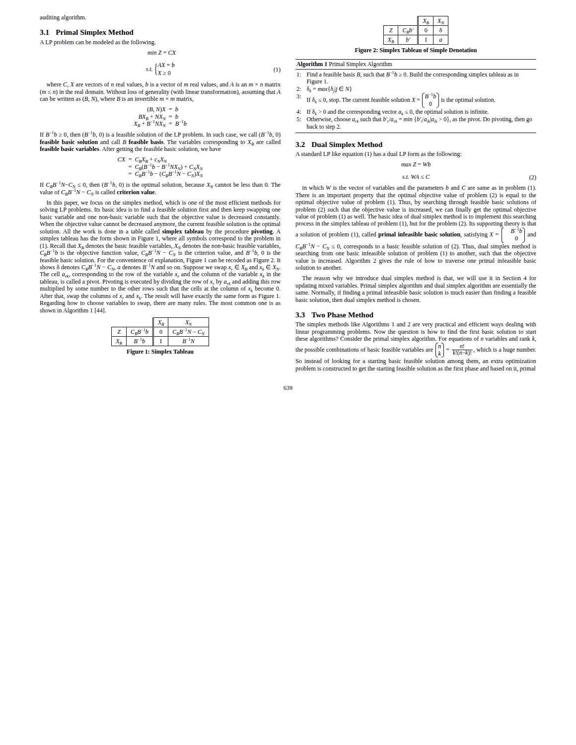auditing algorithm.
3.1 Primal Simplex Method
A LP problem can be modeled as the following.
| | min Z = CX |
s.t. AX = b X ≥ 0 (1)
where C, X are vectors of n real values, b is a vector of m real values, and A is an m × n matrix (m ≤ n) in the real domain. Without loss of generality (with linear transformation), assuming that A can be written as (B, N), where B is an invertible m × m matrix,
| ( B , N ) X | = | b |
| BX B + NX N | = | b |
| X B + B −1 NX N | = | B −1 b |
If B−1b ≥ 0, then (B−1b, 0) is a feasible solution of the LP problem. In such case, we call (B−1b, 0) feasible basic solution and call B feasible basis. The variables corresponding to XB are called feasible basic variables. After getting the feasible basic solution, we have
| CX | = | C B X B + c N X N |
| | = | C B ( B −1 b − B −1 NX N ) + C N X N |
| | = | C B B −1 b − ( C B B −1 N − C N ) X N |
If CBB−1N−CN ≤ 0, then (B−1b, 0) is the optimal solution, because XN cannot be less than 0. The value of CBB−1N − CN is called criterion value.
In this paper, we focus on the simplex method, which is one of the most efficient methods for solving LP problems. Its basic idea is to find a feasible solution first and then keep swapping one basic variable and one non-basic variable such that the objective value is decreased constantly. When the objective value cannot be decreased anymore, the current feasible solution is the optimal solution. All the work is done in a table called simplex tableau by the procedure pivoting. A simplex tableau has the form shown in Figure 1, where all symbols correspond to the problem in (1). Recall that XB denotes the basic feasible variables, XN denotes the non-basic feasible variables, CBB−1b is the objective function value, CBB−1N − CN is the criterion value, and B−1b, 0 is the feasible basic solution. For the convenience of explanation, Figure 1 can be recoded as Figure 2. It shows δ denotes CBB−1N − CN, a denotes B−1N and so on. Suppose we swap xr ∈ XB and xk ∈ XN. The cell ark, corresponding to the row of the variable xr and the column of the variable xk in the tableau, is called a pivot. Pivoting is executed by dividing the row of xr by ark and adding this row multiplied by some number to the other rows such that the cells at the column of xk become 0. After that, swap the columns of xr and xk. The result will have exactly the same form as Figure 1. Regarding how to choose variables to swap, there are many rules. The most common one is as shown in Algorithm 1 [44].
| | | X B | X N |
| Z | C B B −1 b | 0 | C B B −1 N − C N |
| X B | B −1 b | I | B −1 N |
Figure 1: Simplex Tableau
| | | X B | X N |
| Z | C B b′ | 0 | δ |
| X B | b′ | I | a |
Figure 2: Simplex Tableau of Simple Denotation
Algorithm 1 Primal Simplex Algorithm
Find a feasible basis B, such that B−1b ≥ 0. Build the corresponding simplex tableau as in Figure 1.
δk = max{δj|j ∈ N}
If δk ≤ 0, stop. The current feasible solution X = B−1b 0 is the optimal solution.
If δk > 0 and the corresponding vector ak ≤ 0, the optimal solution is infinite.
Otherwise, choose ark such that b′r/ark = min {b′i/aik|aik > 0}, as the pivot. Do pivoting, then go back to step 2.
3.2 Dual Simplex Method
A standard LP like equation (1) has a dual LP form as the following:
| max Z = Wb |
s.t. WA ≤ C (2)
in which W is the vector of variables and the parameters b and C are same as in problem (1). There is an important property that the optimal objective value of problem (2) is equal to the optimal objective value of problem (1). Thus, by searching through feasible basic solutions of problem (2) such that the objective value is increased, we can finally get the optimal objective value of problem (1) as well. The basic idea of dual simplex method is to implement this searching process in the simplex tableau of problem (1), but for the problem (2). Its supporting theory is that a solution of problem (1), called primal infeasible basic solution, satisfying X = B−1b 0 and CBB−1N − CN ≤ 0, corresponds to a basic feasible solution of (2). Thus, dual simplex method is searching from one basic infeasible solution of problem (1) to another, such that the objective value is increased. Algorithm 2 gives the rule of how to traverse one primal infeasible basic solution to another.
The reason why we introduce dual simplex method is that, we will use it in Section 4 for updating mixed variables. Primal simplex algorithm and dual simplex algorithm are essentially the same. Normally, if finding a primal infeasible basic solution is much easier than finding a feasible basic solution, then dual simplex method is chosen.
3.3 Two Phase Method
The simplex methods like Algorithms 1 and 2 are very practical and efficient ways dealing with linear programming problems. Now the question is how to find the first basic solution to start these algorithms? Consider the primal simplex algorithm. For equations of n variables and rank k, the possible combinations of basic feasible variables are n k = n!k!(n−k)!, which is a huge number. So instead of looking for a starting basic feasible solution among them, an extra optimization problem is constructed to get the starting feasible solution as the first phase and based on it, primal
639